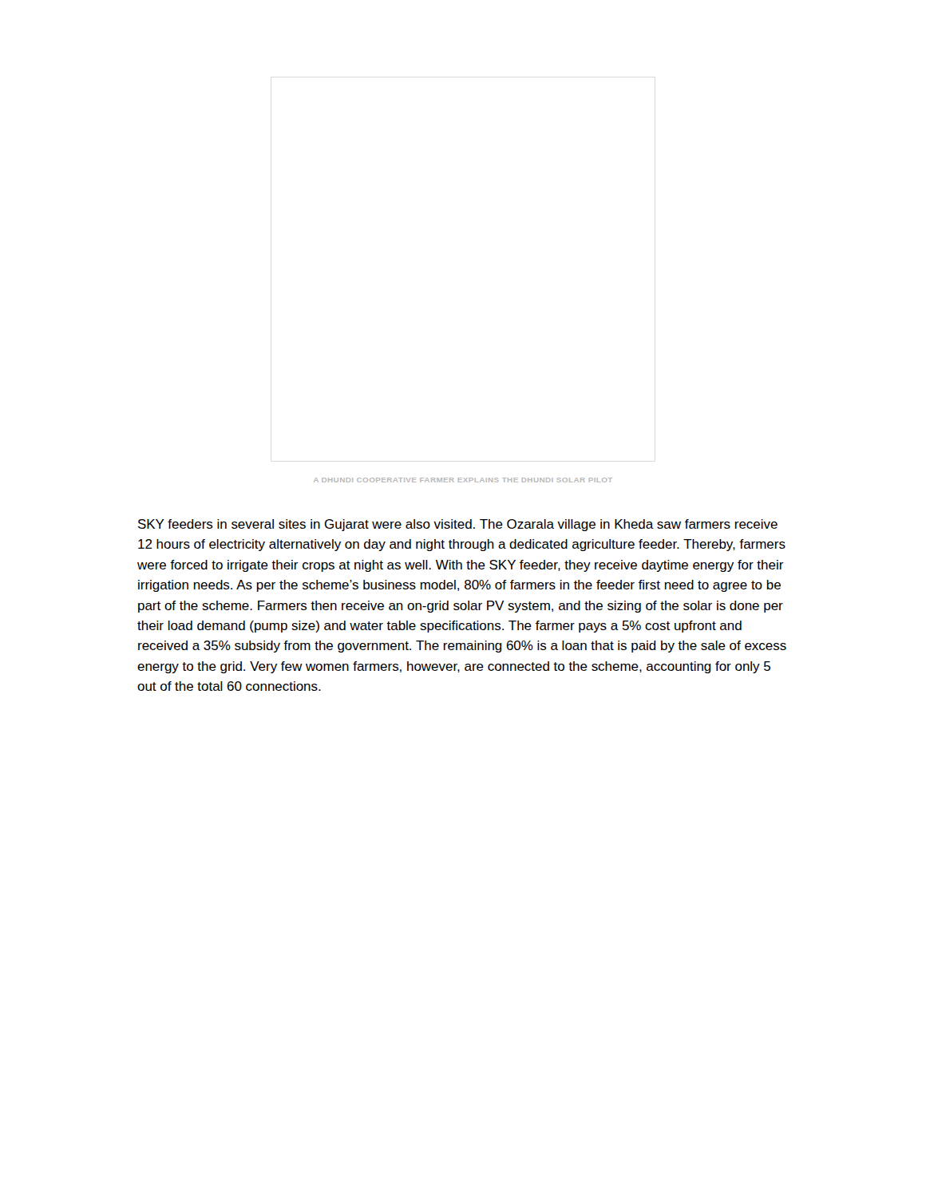A Dhundi cooperative farmer explains the Dhundi solar pilot
SKY feeders in several sites in Gujarat were also visited. The Ozarala village in Kheda saw farmers receive 12 hours of electricity alternatively on day and night through a dedicated agriculture feeder. Thereby, farmers were forced to irrigate their crops at night as well. With the SKY feeder, they receive daytime energy for their irrigation needs. As per the scheme’s business model, 80% of farmers in the feeder first need to agree to be part of the scheme. Farmers then receive an on-grid solar PV system, and the sizing of the solar is done per their load demand (pump size) and water table specifications. The farmer pays a 5% cost upfront and received a 35% subsidy from the government. The remaining 60% is a loan that is paid by the sale of excess energy to the grid. Very few women farmers, however, are connected to the scheme, accounting for only 5 out of the total 60 connections.